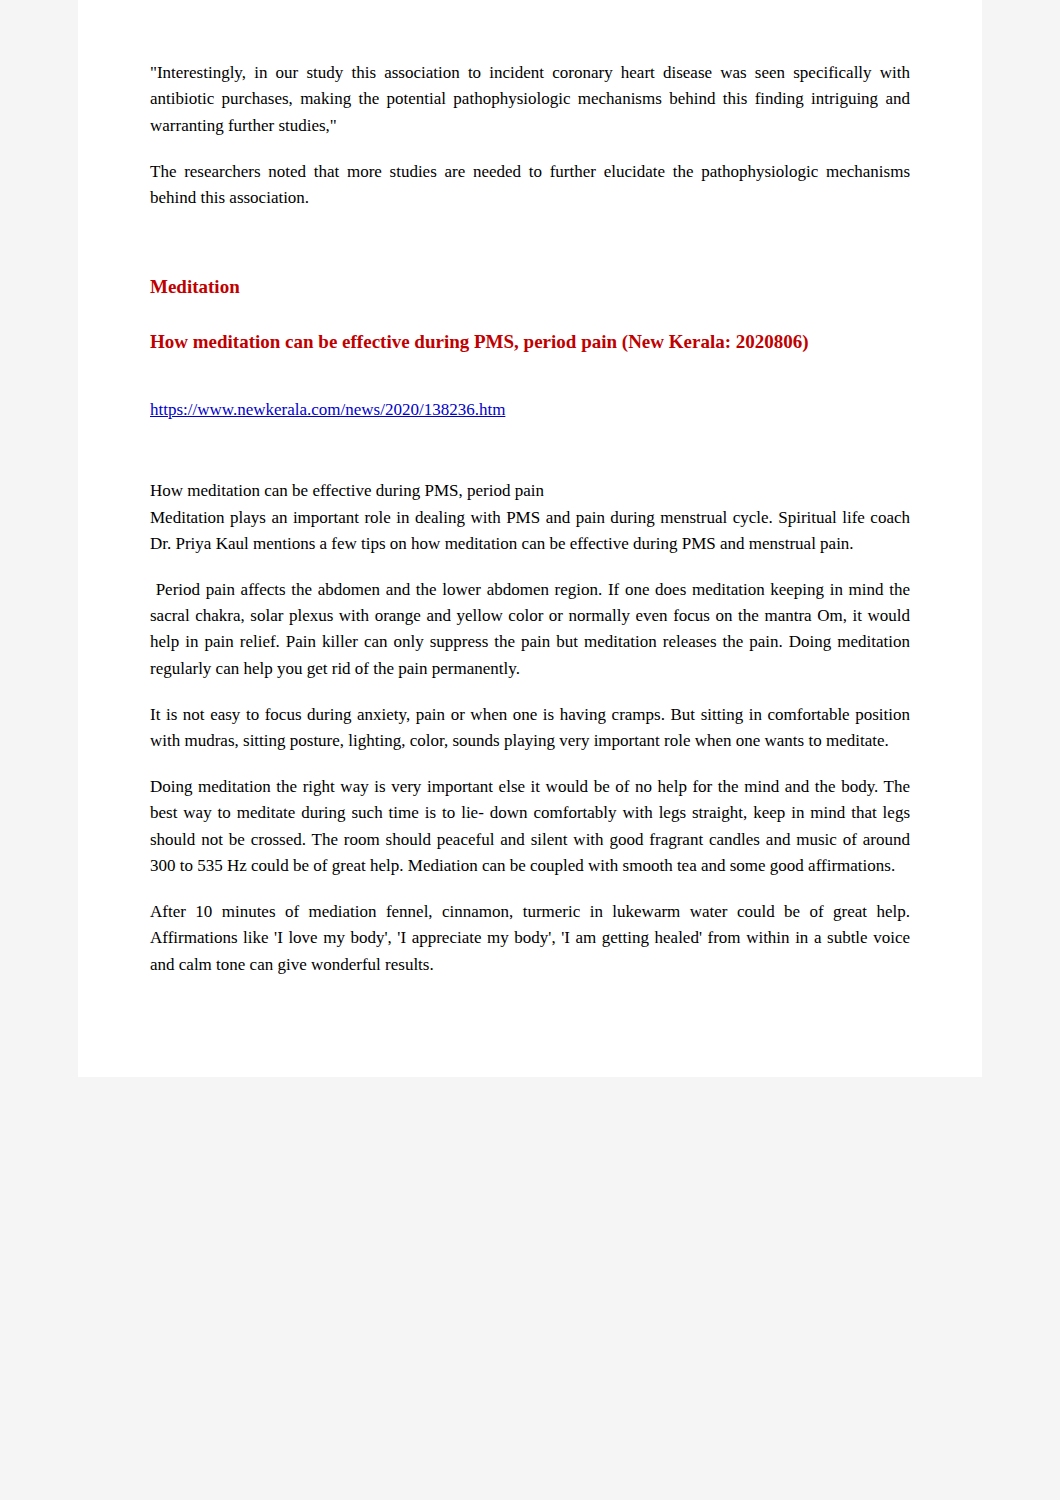"Interestingly, in our study this association to incident coronary heart disease was seen specifically with antibiotic purchases, making the potential pathophysiologic mechanisms behind this finding intriguing and warranting further studies,"
The researchers noted that more studies are needed to further elucidate the pathophysiologic mechanisms behind this association.
Meditation
How meditation can be effective during PMS, period pain (New Kerala: 2020806)
https://www.newkerala.com/news/2020/138236.htm
How meditation can be effective during PMS, period pain
Meditation plays an important role in dealing with PMS and pain during menstrual cycle. Spiritual life coach Dr. Priya Kaul mentions a few tips on how meditation can be effective during PMS and menstrual pain.
Period pain affects the abdomen and the lower abdomen region. If one does meditation keeping in mind the sacral chakra, solar plexus with orange and yellow color or normally even focus on the mantra Om, it would help in pain relief. Pain killer can only suppress the pain but meditation releases the pain. Doing meditation regularly can help you get rid of the pain permanently.
It is not easy to focus during anxiety, pain or when one is having cramps. But sitting in comfortable position with mudras, sitting posture, lighting, color, sounds playing very important role when one wants to meditate.
Doing meditation the right way is very important else it would be of no help for the mind and the body. The best way to meditate during such time is to lie- down comfortably with legs straight, keep in mind that legs should not be crossed. The room should peaceful and silent with good fragrant candles and music of around 300 to 535 Hz could be of great help. Mediation can be coupled with smooth tea and some good affirmations.
After 10 minutes of mediation fennel, cinnamon, turmeric in lukewarm water could be of great help. Affirmations like 'I love my body', 'I appreciate my body', 'I am getting healed' from within in a subtle voice and calm tone can give wonderful results.